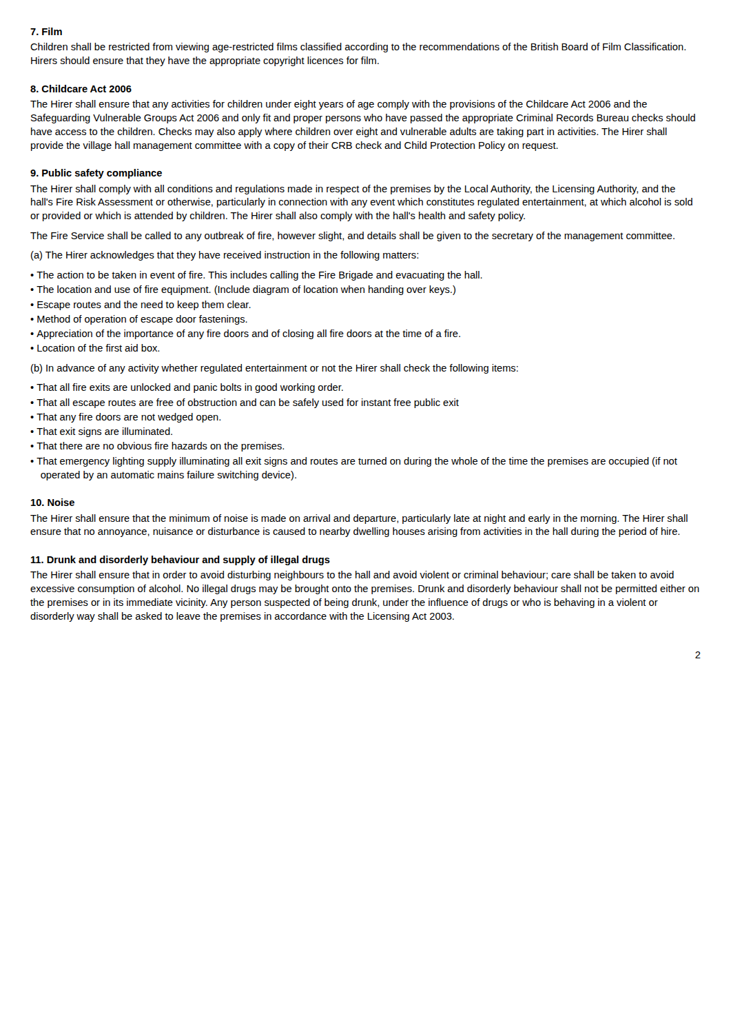7. Film
Children shall be restricted from viewing age-restricted films classified according to the recommendations of the British Board of Film Classification. Hirers should ensure that they have the appropriate copyright licences for film.
8. Childcare Act 2006
The Hirer shall ensure that any activities for children under eight years of age comply with the provisions of the Childcare Act 2006 and the Safeguarding Vulnerable Groups Act 2006 and only fit and proper persons who have passed the appropriate Criminal Records Bureau checks should have access to the children. Checks may also apply where children over eight and vulnerable adults are taking part in activities. The Hirer shall provide the village hall management committee with a copy of their CRB check and Child Protection Policy on request.
9. Public safety compliance
The Hirer shall comply with all conditions and regulations made in respect of the premises by the Local Authority, the Licensing Authority, and the hall's Fire Risk Assessment or otherwise, particularly in connection with any event which constitutes regulated entertainment, at which alcohol is sold or provided or which is attended by children. The Hirer shall also comply with the hall's health and safety policy.
The Fire Service shall be called to any outbreak of fire, however slight, and details shall be given to the secretary of the management committee.
(a) The Hirer acknowledges that they have received instruction in the following matters:
The action to be taken in event of fire. This includes calling the Fire Brigade and evacuating the hall.
The location and use of fire equipment. (Include diagram of location when handing over keys.)
Escape routes and the need to keep them clear.
Method of operation of escape door fastenings.
Appreciation of the importance of any fire doors and of closing all fire doors at the time of a fire.
Location of the first aid box.
(b) In advance of any activity whether regulated entertainment or not the Hirer shall check the following items:
That all fire exits are unlocked and panic bolts in good working order.
That all escape routes are free of obstruction and can be safely used for instant free public exit
That any fire doors are not wedged open.
That exit signs are illuminated.
That there are no obvious fire hazards on the premises.
That emergency lighting supply illuminating all exit signs and routes are turned on during the whole of the time the premises are occupied (if not operated by an automatic mains failure switching device).
10. Noise
The Hirer shall ensure that the minimum of noise is made on arrival and departure, particularly late at night and early in the morning. The Hirer shall ensure that no annoyance, nuisance or disturbance is caused to nearby dwelling houses arising from activities in the hall during the period of hire.
11. Drunk and disorderly behaviour and supply of illegal drugs
The Hirer shall ensure that in order to avoid disturbing neighbours to the hall and avoid violent or criminal behaviour; care shall be taken to avoid excessive consumption of alcohol. No illegal drugs may be brought onto the premises. Drunk and disorderly behaviour shall not be permitted either on the premises or in its immediate vicinity. Any person suspected of being drunk, under the influence of drugs or who is behaving in a violent or disorderly way shall be asked to leave the premises in accordance with the Licensing Act 2003.
2